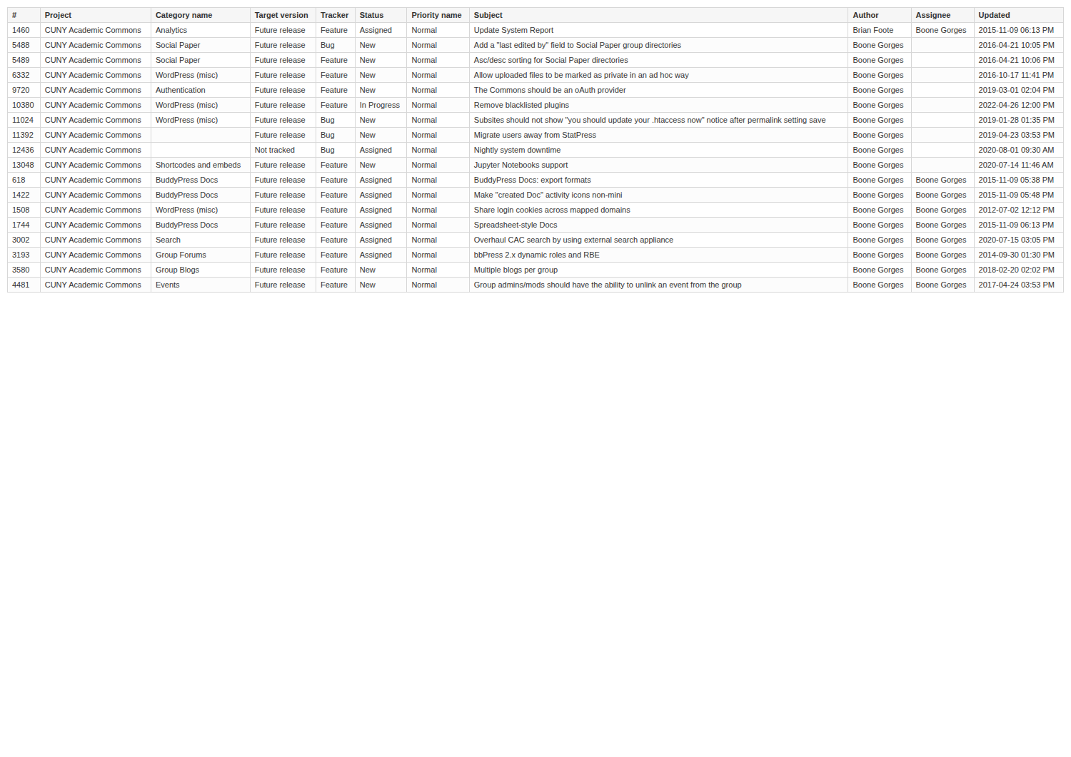Redmine-style issue listing
| # | Project | Category name | Target version | Tracker | Status | Priority name | Subject | Author | Assignee | Updated |
| --- | --- | --- | --- | --- | --- | --- | --- | --- | --- | --- |
| 1460 | CUNY Academic Commons | Analytics | Future release | Feature | Assigned | Normal | Update System Report | Brian Foote | Boone Gorges | 2015-11-09 06:13 PM |
| 5488 | CUNY Academic Commons | Social Paper | Future release | Bug | New | Normal | Add a "last edited by" field to Social Paper group directories | Boone Gorges | | 2016-04-21 10:05 PM |
| 5489 | CUNY Academic Commons | Social Paper | Future release | Feature | New | Normal | Asc/desc sorting for Social Paper directories | Boone Gorges | | 2016-04-21 10:06 PM |
| 6332 | CUNY Academic Commons | WordPress (misc) | Future release | Feature | New | Normal | Allow uploaded files to be marked as private in an ad hoc way | Boone Gorges | | 2016-10-17 11:41 PM |
| 9720 | CUNY Academic Commons | Authentication | Future release | Feature | New | Normal | The Commons should be an oAuth provider | Boone Gorges | | 2019-03-01 02:04 PM |
| 10380 | CUNY Academic Commons | WordPress (misc) | Future release | Feature | In Progress | Normal | Remove blacklisted plugins | Boone Gorges | | 2022-04-26 12:00 PM |
| 11024 | CUNY Academic Commons | WordPress (misc) | Future release | Bug | New | Normal | Subsites should not show "you should update your .htaccess now" notice after permalink setting save | Boone Gorges | | 2019-01-28 01:35 PM |
| 11392 | CUNY Academic Commons | | Future release | Bug | New | Normal | Migrate users away from StatPress | Boone Gorges | | 2019-04-23 03:53 PM |
| 12436 | CUNY Academic Commons | | Not tracked | Bug | Assigned | Normal | Nightly system downtime | Boone Gorges | | 2020-08-01 09:30 AM |
| 13048 | CUNY Academic Commons | Shortcodes and embeds | Future release | Feature | New | Normal | Jupyter Notebooks support | Boone Gorges | | 2020-07-14 11:46 AM |
| 618 | CUNY Academic Commons | BuddyPress Docs | Future release | Feature | Assigned | Normal | BuddyPress Docs: export formats | Boone Gorges | Boone Gorges | 2015-11-09 05:38 PM |
| 1422 | CUNY Academic Commons | BuddyPress Docs | Future release | Feature | Assigned | Normal | Make "created Doc" activity icons non-mini | Boone Gorges | Boone Gorges | 2015-11-09 05:48 PM |
| 1508 | CUNY Academic Commons | WordPress (misc) | Future release | Feature | Assigned | Normal | Share login cookies across mapped domains | Boone Gorges | Boone Gorges | 2012-07-02 12:12 PM |
| 1744 | CUNY Academic Commons | BuddyPress Docs | Future release | Feature | Assigned | Normal | Spreadsheet-style Docs | Boone Gorges | Boone Gorges | 2015-11-09 06:13 PM |
| 3002 | CUNY Academic Commons | Search | Future release | Feature | Assigned | Normal | Overhaul CAC search by using external search appliance | Boone Gorges | Boone Gorges | 2020-07-15 03:05 PM |
| 3193 | CUNY Academic Commons | Group Forums | Future release | Feature | Assigned | Normal | bbPress 2.x dynamic roles and RBE | Boone Gorges | Boone Gorges | 2014-09-30 01:30 PM |
| 3580 | CUNY Academic Commons | Group Blogs | Future release | Feature | New | Normal | Multiple blogs per group | Boone Gorges | Boone Gorges | 2018-02-20 02:02 PM |
| 4481 | CUNY Academic Commons | Events | Future release | Feature | New | Normal | Group admins/mods should have the ability to unlink an event from the group | Boone Gorges | Boone Gorges | 2017-04-24 03:53 PM |